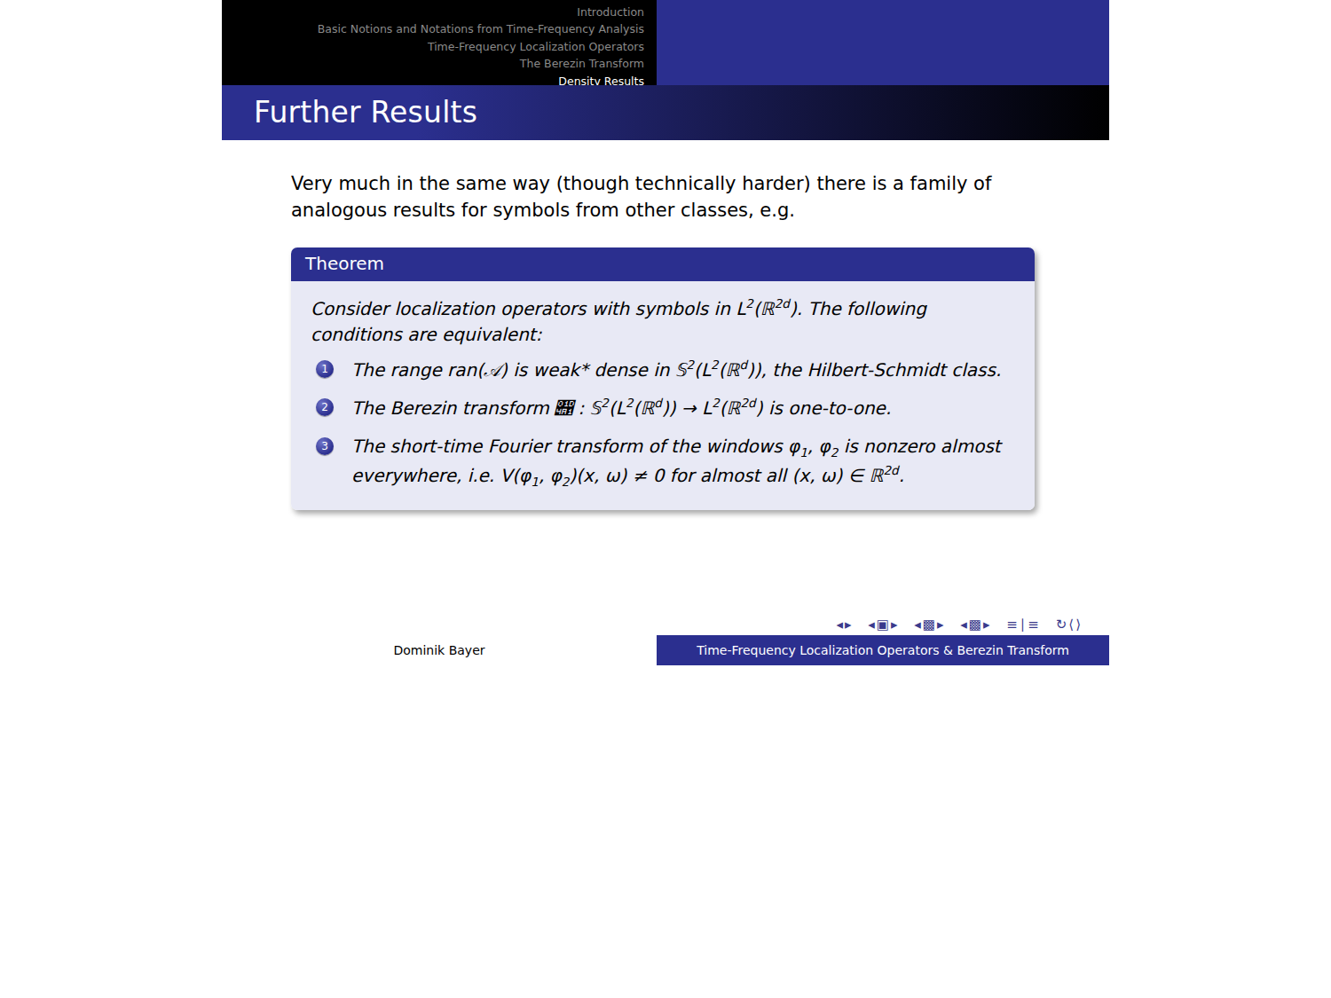Introduction
Basic Notions and Notations from Time-Frequency Analysis
Time-Frequency Localization Operators
The Berezin Transform
Density Results
Further Results
Very much in the same way (though technically harder) there is a family of analogous results for symbols from other classes, e.g.
Theorem
Consider localization operators with symbols in L2(ℝ2d). The following conditions are equivalent:
The range ran(𝒜) is weak* dense in 𝕊2(L2(ℝd)), the Hilbert-Schmidt class.
The Berezin transform 𝒡 : 𝕊2(L2(ℝd)) → L2(ℝ2d) is one-to-one.
The short-time Fourier transform of the windows φ1, φ2 is nonzero almost everywhere, i.e. V(φ1, φ2)(x, ω) ≠ 0 for almost all (x, ω) ∈ ℝ2d.
◂▸ ◂▣▸ ◂▩▸ ◂▩▸ ≡∣≡ ↻⟨⟩
Dominik Bayer
Time-Frequency Localization Operators & Berezin Transform